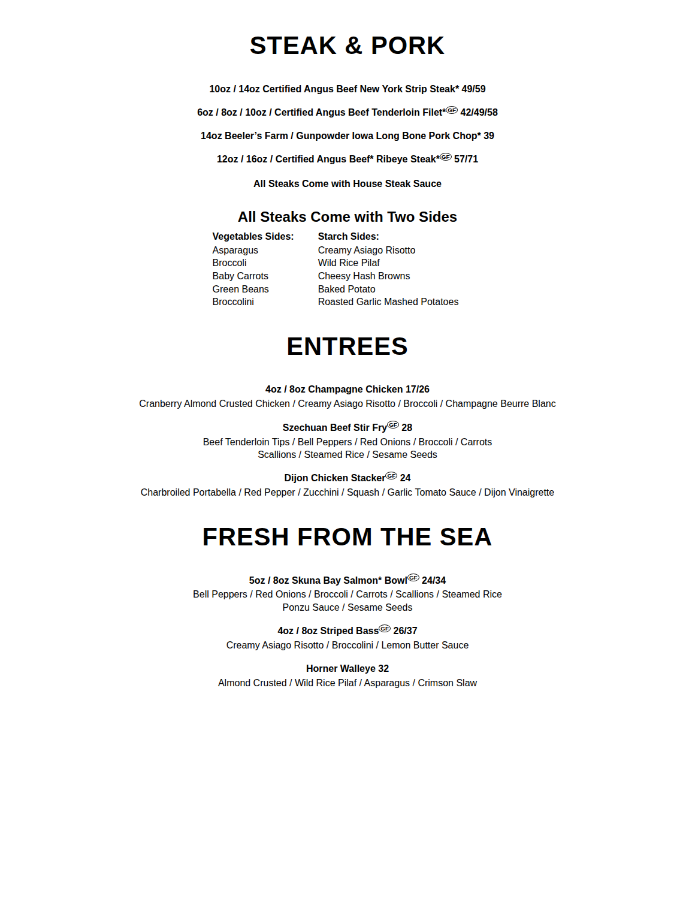STEAK & PORK
10oz / 14oz Certified Angus Beef New York Strip Steak* 49/59
6oz / 8oz / 10oz / Certified Angus Beef Tenderloin Filet*GF 42/49/58
14oz Beeler’s Farm / Gunpowder Iowa Long Bone Pork Chop* 39
12oz / 16oz / Certified Angus Beef* Ribeye Steak*GF 57/71
All Steaks Come with House Steak Sauce
All Steaks Come with Two Sides
| Vegetables Sides: | Starch Sides: |
| --- | --- |
| Asparagus | Creamy Asiago Risotto |
| Broccoli | Wild Rice Pilaf |
| Baby Carrots | Cheesy Hash Browns |
| Green Beans | Baked Potato |
| Broccolini | Roasted Garlic Mashed Potatoes |
ENTREES
4oz / 8oz Champagne Chicken 17/26
Cranberry Almond Crusted Chicken / Creamy Asiago Risotto / Broccoli / Champagne Beurre Blanc
Szechuan Beef Stir FryGF 28
Beef Tenderloin Tips / Bell Peppers / Red Onions / Broccoli / Carrots
Scallions / Steamed Rice / Sesame Seeds
Dijon Chicken StackerGF 24
Charbroiled Portabella / Red Pepper / Zucchini / Squash / Garlic Tomato Sauce / Dijon Vinaigrette
FRESH FROM THE SEA
5oz / 8oz Skuna Bay Salmon* BowlGF 24/34
Bell Peppers / Red Onions / Broccoli / Carrots / Scallions / Steamed Rice
Ponzu Sauce / Sesame Seeds
4oz / 8oz Striped BassGF 26/37
Creamy Asiago Risotto / Broccolini / Lemon Butter Sauce
Horner Walleye 32
Almond Crusted / Wild Rice Pilaf / Asparagus / Crimson Slaw